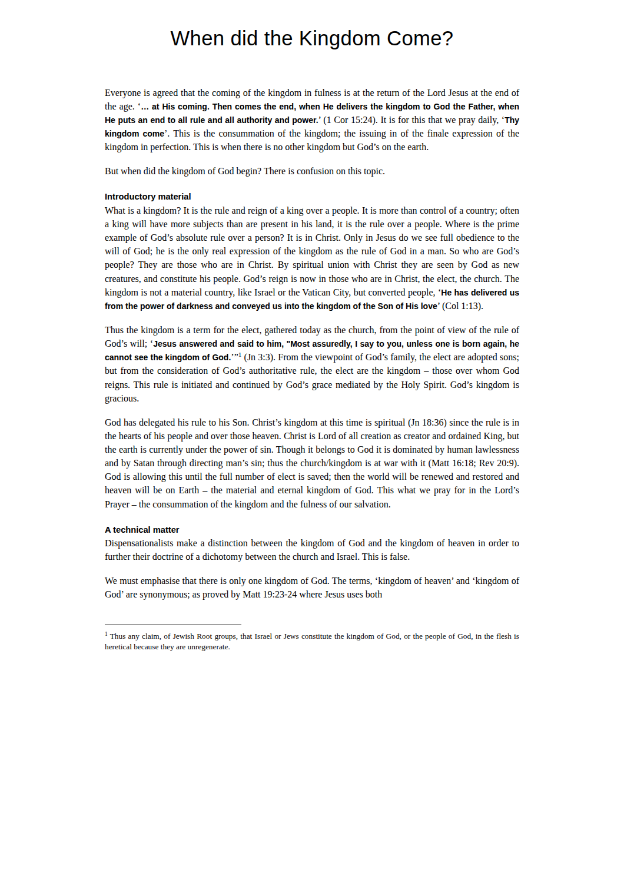When did the Kingdom Come?
Everyone is agreed that the coming of the kingdom in fulness is at the return of the Lord Jesus at the end of the age. ‘… at His coming. Then comes the end, when He delivers the kingdom to God the Father, when He puts an end to all rule and all authority and power.’ (1 Cor 15:24). It is for this that we pray daily, ‘Thy kingdom come’. This is the consummation of the kingdom; the issuing in of the finale expression of the kingdom in perfection. This is when there is no other kingdom but God’s on the earth.
But when did the kingdom of God begin? There is confusion on this topic.
Introductory material
What is a kingdom? It is the rule and reign of a king over a people. It is more than control of a country; often a king will have more subjects than are present in his land, it is the rule over a people. Where is the prime example of God’s absolute rule over a person? It is in Christ. Only in Jesus do we see full obedience to the will of God; he is the only real expression of the kingdom as the rule of God in a man. So who are God’s people? They are those who are in Christ. By spiritual union with Christ they are seen by God as new creatures, and constitute his people. God’s reign is now in those who are in Christ, the elect, the church. The kingdom is not a material country, like Israel or the Vatican City, but converted people, ‘He has delivered us from the power of darkness and conveyed us into the kingdom of the Son of His love’ (Col 1:13).
Thus the kingdom is a term for the elect, gathered today as the church, from the point of view of the rule of God’s will; ‘Jesus answered and said to him, "Most assuredly, I say to you, unless one is born again, he cannot see the kingdom of God.’”1 (Jn 3:3). From the viewpoint of God’s family, the elect are adopted sons; but from the consideration of God’s authoritative rule, the elect are the kingdom – those over whom God reigns. This rule is initiated and continued by God’s grace mediated by the Holy Spirit. God’s kingdom is gracious.
God has delegated his rule to his Son. Christ’s kingdom at this time is spiritual (Jn 18:36) since the rule is in the hearts of his people and over those heaven. Christ is Lord of all creation as creator and ordained King, but the earth is currently under the power of sin. Though it belongs to God it is dominated by human lawlessness and by Satan through directing man’s sin; thus the church/kingdom is at war with it (Matt 16:18; Rev 20:9). God is allowing this until the full number of elect is saved; then the world will be renewed and restored and heaven will be on Earth – the material and eternal kingdom of God. This what we pray for in the Lord’s Prayer – the consummation of the kingdom and the fulness of our salvation.
A technical matter
Dispensationalists make a distinction between the kingdom of God and the kingdom of heaven in order to further their doctrine of a dichotomy between the church and Israel. This is false.
We must emphasise that there is only one kingdom of God. The terms, ‘kingdom of heaven’ and ‘kingdom of God’ are synonymous; as proved by Matt 19:23-24 where Jesus uses both
1 Thus any claim, of Jewish Root groups, that Israel or Jews constitute the kingdom of God, or the people of God, in the flesh is heretical because they are unregenerate.